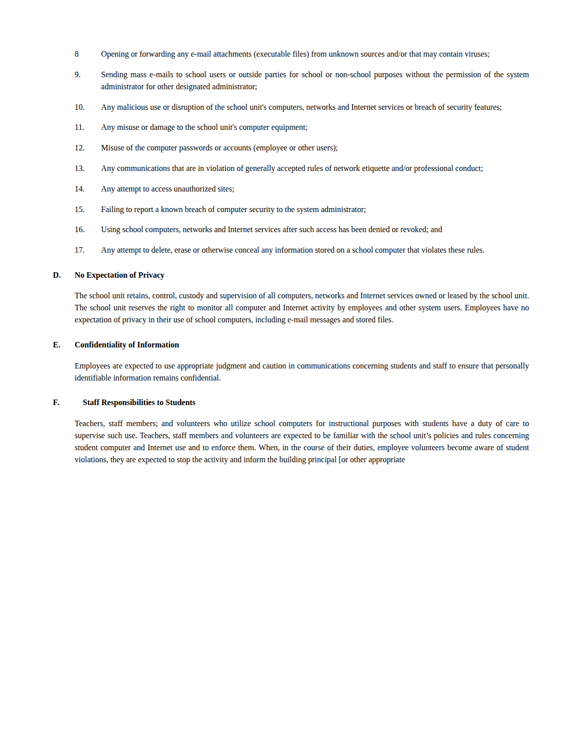8 Opening or forwarding any e-mail attachments (executable files) from unknown sources and/or that may contain viruses;
9. Sending mass e-mails to school users or outside parties for school or non-school purposes without the permission of the system administrator for other designated administrator;
10. Any malicious use or disruption of the school unit's computers, networks and Internet services or breach of security features;
11. Any misuse or damage to the school unit's computer equipment;
12. Misuse of the computer passwords or accounts (employee or other users);
13. Any communications that are in violation of generally accepted rules of network etiquette and/or professional conduct;
14. Any attempt to access unauthorized sites;
15. Failing to report a known breach of computer security to the system administrator;
16. Using school computers, networks and Internet services after such access has been denied or revoked; and
17. Any attempt to delete, erase or otherwise conceal any information stored on a school computer that violates these rules.
D. No Expectation of Privacy
The school unit retains, control, custody and supervision of all computers, networks and Internet services owned or leased by the school unit. The school unit reserves the right to monitor all computer and Internet activity by employees and other system users. Employees have no expectation of privacy in their use of school computers, including e-mail messages and stored files.
E. Confidentiality of Information
Employees are expected to use appropriate judgment and caution in communications concerning students and staff to ensure that personally identifiable information remains confidential.
F. Staff Responsibilities to Students
Teachers, staff members; and volunteers who utilize school computers for instructional purposes with students have a duty of care to supervise such use. Teachers, staff members and volunteers are expected to be familiar with the school unit’s policies and rules concerning student computer and Internet use and to enforce them. When, in the course of their duties, employee volunteers become aware of student violations, they are expected to stop the activity and inform the building principal [or other appropriate